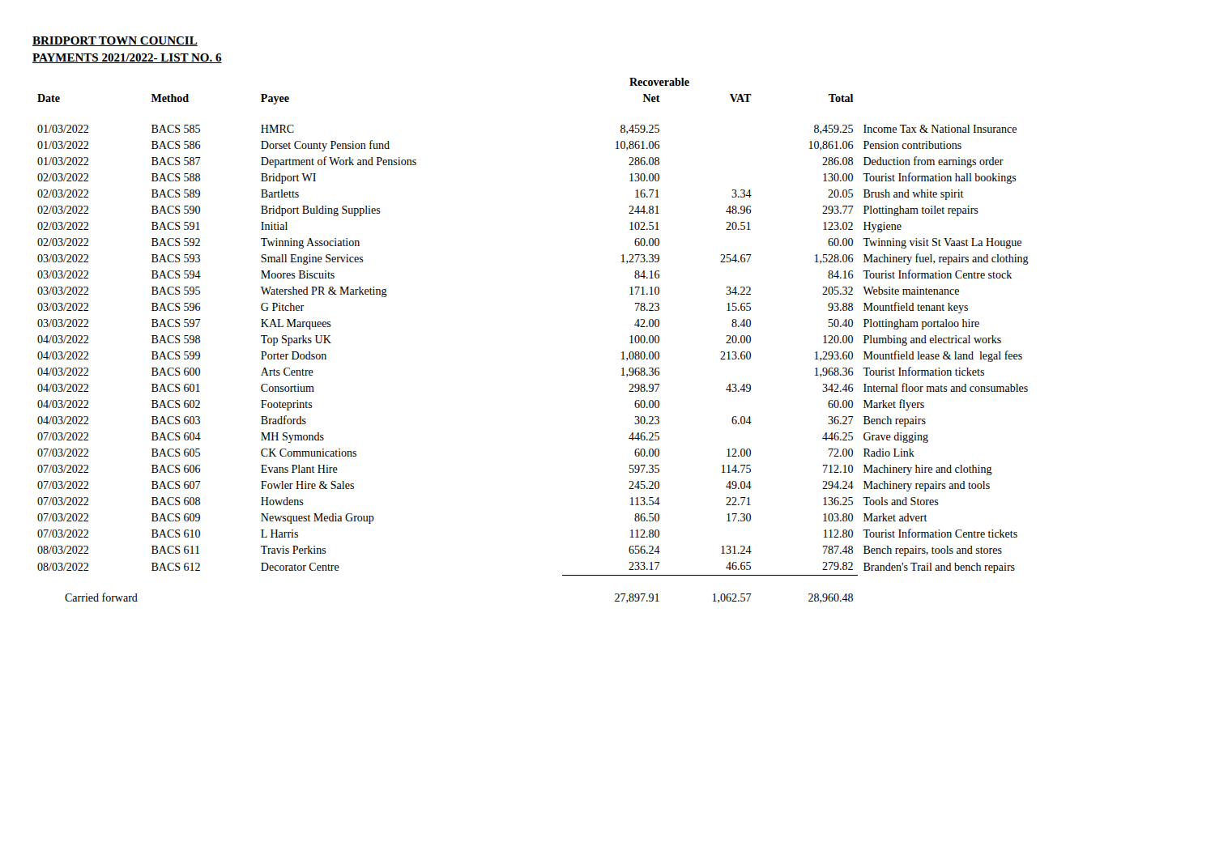BRIDPORT TOWN COUNCIL
PAYMENTS 2021/2022- LIST NO. 6
| | Recoverable | |
| Date | Method | Payee | Net | VAT | Total | |
| 01/03/2022 | BACS 585 | HMRC | 8,459.25 | | 8,459.25 | Income Tax & National Insurance |
| 01/03/2022 | BACS 586 | Dorset County Pension fund | 10,861.06 | | 10,861.06 | Pension contributions |
| 01/03/2022 | BACS 587 | Department of Work and Pensions | 286.08 | | 286.08 | Deduction from earnings order |
| 02/03/2022 | BACS 588 | Bridport WI | 130.00 | | 130.00 | Tourist Information hall bookings |
| 02/03/2022 | BACS 589 | Bartletts | 16.71 | 3.34 | 20.05 | Brush and white spirit |
| 02/03/2022 | BACS 590 | Bridport Bulding Supplies | 244.81 | 48.96 | 293.77 | Plottingham toilet repairs |
| 02/03/2022 | BACS 591 | Initial | 102.51 | 20.51 | 123.02 | Hygiene |
| 02/03/2022 | BACS 592 | Twinning Association | 60.00 | | 60.00 | Twinning visit St Vaast La Hougue |
| 03/03/2022 | BACS 593 | Small Engine Services | 1,273.39 | 254.67 | 1,528.06 | Machinery fuel, repairs and clothing |
| 03/03/2022 | BACS 594 | Moores Biscuits | 84.16 | | 84.16 | Tourist Information Centre stock |
| 03/03/2022 | BACS 595 | Watershed PR & Marketing | 171.10 | 34.22 | 205.32 | Website maintenance |
| 03/03/2022 | BACS 596 | G Pitcher | 78.23 | 15.65 | 93.88 | Mountfield tenant keys |
| 03/03/2022 | BACS 597 | KAL Marquees | 42.00 | 8.40 | 50.40 | Plottingham portaloo hire |
| 04/03/2022 | BACS 598 | Top Sparks UK | 100.00 | 20.00 | 120.00 | Plumbing and electrical works |
| 04/03/2022 | BACS 599 | Porter Dodson | 1,080.00 | 213.60 | 1,293.60 | Mountfield lease & land legal fees |
| 04/03/2022 | BACS 600 | Arts Centre | 1,968.36 | | 1,968.36 | Tourist Information tickets |
| 04/03/2022 | BACS 601 | Consortium | 298.97 | 43.49 | 342.46 | Internal floor mats and consumables |
| 04/03/2022 | BACS 602 | Footeprints | 60.00 | | 60.00 | Market flyers |
| 04/03/2022 | BACS 603 | Bradfords | 30.23 | 6.04 | 36.27 | Bench repairs |
| 07/03/2022 | BACS 604 | MH Symonds | 446.25 | | 446.25 | Grave digging |
| 07/03/2022 | BACS 605 | CK Communications | 60.00 | 12.00 | 72.00 | Radio Link |
| 07/03/2022 | BACS 606 | Evans Plant Hire | 597.35 | 114.75 | 712.10 | Machinery hire and clothing |
| 07/03/2022 | BACS 607 | Fowler Hire & Sales | 245.20 | 49.04 | 294.24 | Machinery repairs and tools |
| 07/03/2022 | BACS 608 | Howdens | 113.54 | 22.71 | 136.25 | Tools and Stores |
| 07/03/2022 | BACS 609 | Newsquest Media Group | 86.50 | 17.30 | 103.80 | Market advert |
| 07/03/2022 | BACS 610 | L Harris | 112.80 | | 112.80 | Tourist Information Centre tickets |
| 08/03/2022 | BACS 611 | Travis Perkins | 656.24 | 131.24 | 787.48 | Bench repairs, tools and stores |
| 08/03/2022 | BACS 612 | Decorator Centre | 233.17 | 46.65 | 279.82 | Branden's Trail and bench repairs |
| Carried forward | 27,897.91 | 1,062.57 | 28,960.48 | |